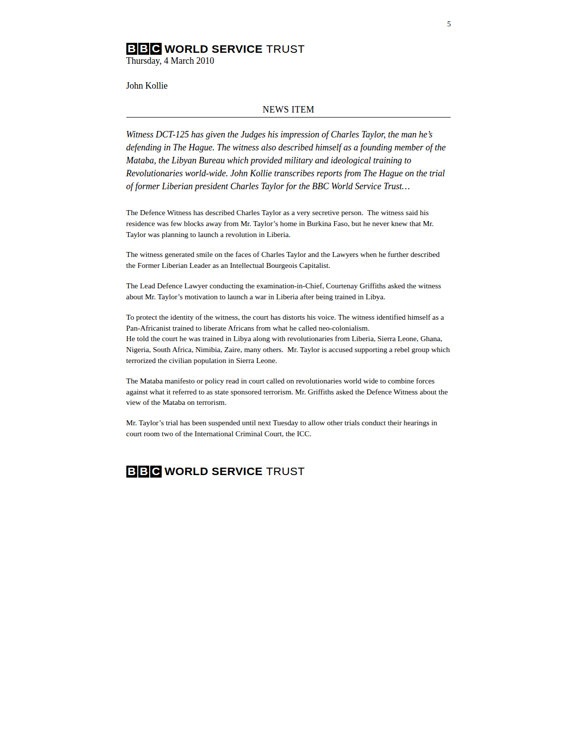5
BBC WORLD SERVICE TRUST
Thursday, 4 March 2010
John Kollie
NEWS ITEM
Witness DCT-125 has given the Judges his impression of Charles Taylor, the man he’s defending in The Hague. The witness also described himself as a founding member of the Mataba, the Libyan Bureau which provided military and ideological training to Revolutionaries world-wide. John Kollie transcribes reports from The Hague on the trial of former Liberian president Charles Taylor for the BBC World Service Trust…
The Defence Witness has described Charles Taylor as a very secretive person. The witness said his residence was few blocks away from Mr. Taylor’s home in Burkina Faso, but he never knew that Mr. Taylor was planning to launch a revolution in Liberia.
The witness generated smile on the faces of Charles Taylor and the Lawyers when he further described the Former Liberian Leader as an Intellectual Bourgeois Capitalist.
The Lead Defence Lawyer conducting the examination-in-Chief, Courtenay Griffiths asked the witness about Mr. Taylor’s motivation to launch a war in Liberia after being trained in Libya.
To protect the identity of the witness, the court has distorts his voice. The witness identified himself as a Pan-Africanist trained to liberate Africans from what he called neo-colonialism.
He told the court he was trained in Libya along with revolutionaries from Liberia, Sierra Leone, Ghana, Nigeria, South Africa, Nimibia, Zaire, many others. Mr. Taylor is accused supporting a rebel group which terrorized the civilian population in Sierra Leone.
The Mataba manifesto or policy read in court called on revolutionaries world wide to combine forces against what it referred to as state sponsored terrorism. Mr. Griffiths asked the Defence Witness about the view of the Mataba on terrorism.
Mr. Taylor’s trial has been suspended until next Tuesday to allow other trials conduct their hearings in court room two of the International Criminal Court, the ICC.
BBC WORLD SERVICE TRUST